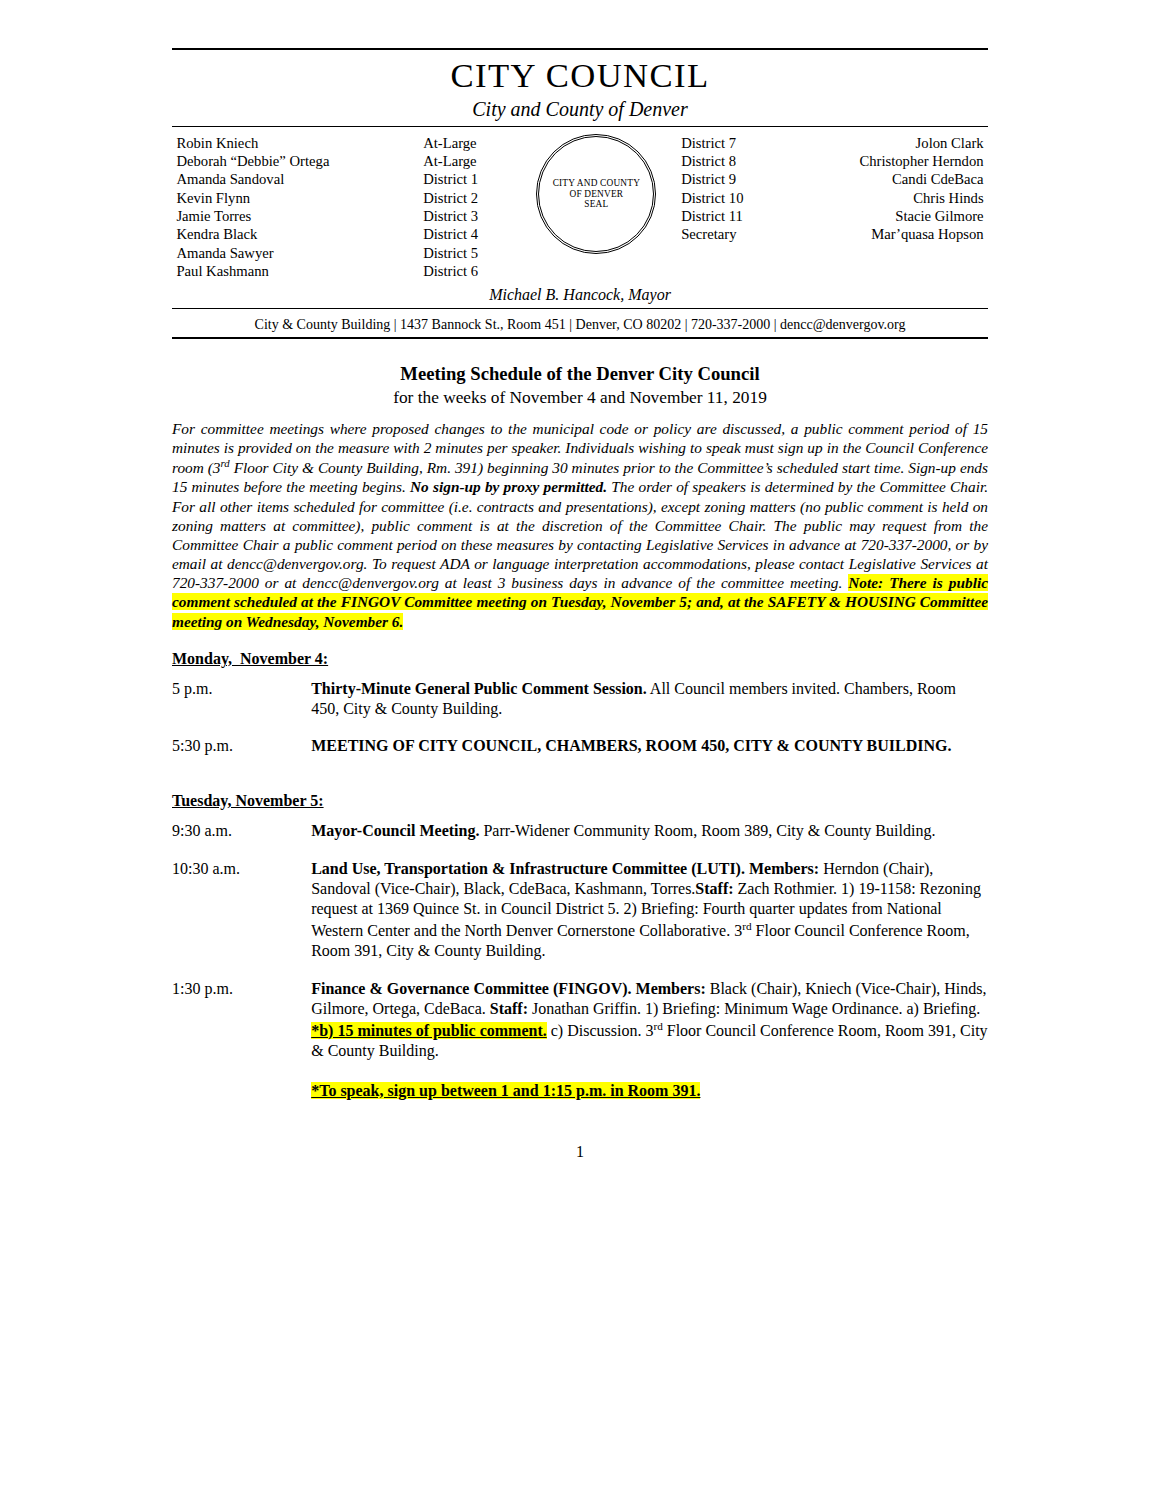CITY COUNCIL
City and County of Denver
| Robin Kniech | At-Large | CITY AND COUNTY OF DENVER SEAL | District 7 | Jolon Clark |
| Deborah “Debbie” Ortega | At-Large | District 8 | Christopher Herndon |
| Amanda Sandoval | District 1 | District 9 | Candi CdeBaca |
| Kevin Flynn | District 2 | District 10 | Chris Hinds |
| Jamie Torres | District 3 | District 11 | Stacie Gilmore |
| Kendra Black | District 4 | Secretary | Mar’quasa Hopson |
| Amanda Sawyer | District 5 | | |
| Paul Kashmann | District 6 | | | |
Michael B. Hancock, Mayor
City & County Building | 1437 Bannock St., Room 451 | Denver, CO 80202 | 720-337-2000 | dencc@denvergov.org
Meeting Schedule of the Denver City Council
for the weeks of November 4 and November 11, 2019
For committee meetings where proposed changes to the municipal code or policy are discussed, a public comment period of 15 minutes is provided on the measure with 2 minutes per speaker. Individuals wishing to speak must sign up in the Council Conference room (3rd Floor City & County Building, Rm. 391) beginning 30 minutes prior to the Committee’s scheduled start time. Sign-up ends 15 minutes before the meeting begins. No sign-up by proxy permitted. The order of speakers is determined by the Committee Chair. For all other items scheduled for committee (i.e. contracts and presentations), except zoning matters (no public comment is held on zoning matters at committee), public comment is at the discretion of the Committee Chair. The public may request from the Committee Chair a public comment period on these measures by contacting Legislative Services in advance at 720-337-2000, or by email at dencc@denvergov.org. To request ADA or language interpretation accommodations, please contact Legislative Services at 720-337-2000 or at dencc@denvergov.org at least 3 business days in advance of the committee meeting. Note: There is public comment scheduled at the FINGOV Committee meeting on Tuesday, November 5; and, at the SAFETY & HOUSING Committee meeting on Wednesday, November 6.
Monday, November 4:
| 5 p.m. | Thirty-Minute General Public Comment Session. All Council members invited. Chambers, Room 450, City & County Building. |
| 5:30 p.m. | MEETING OF CITY COUNCIL, CHAMBERS, ROOM 450, CITY & COUNTY BUILDING. |
Tuesday, November 5:
| 9:30 a.m. | Mayor-Council Meeting. Parr-Widener Community Room, Room 389, City & County Building. |
| 10:30 a.m. | Land Use, Transportation & Infrastructure Committee (LUTI). Members: Herndon (Chair), Sandoval (Vice-Chair), Black, CdeBaca, Kashmann, Torres. Staff: Zach Rothmier. 1) 19-1158: Rezoning request at 1369 Quince St. in Council District 5. 2) Briefing: Fourth quarter updates from National Western Center and the North Denver Cornerstone Collaborative. 3 rd Floor Council Conference Room, Room 391, City & County Building. |
| 1:30 p.m. | Finance & Governance Committee (FINGOV). Members: Black (Chair), Kniech (Vice-Chair), Hinds, Gilmore, Ortega, CdeBaca. Staff: Jonathan Griffin. 1) Briefing: Minimum Wage Ordinance. a) Briefing. *b) 15 minutes of public comment. c) Discussion. 3 rd Floor Council Conference Room, Room 391, City & County Building. *To speak, sign up between 1 and 1:15 p.m. in Room 391. |
1